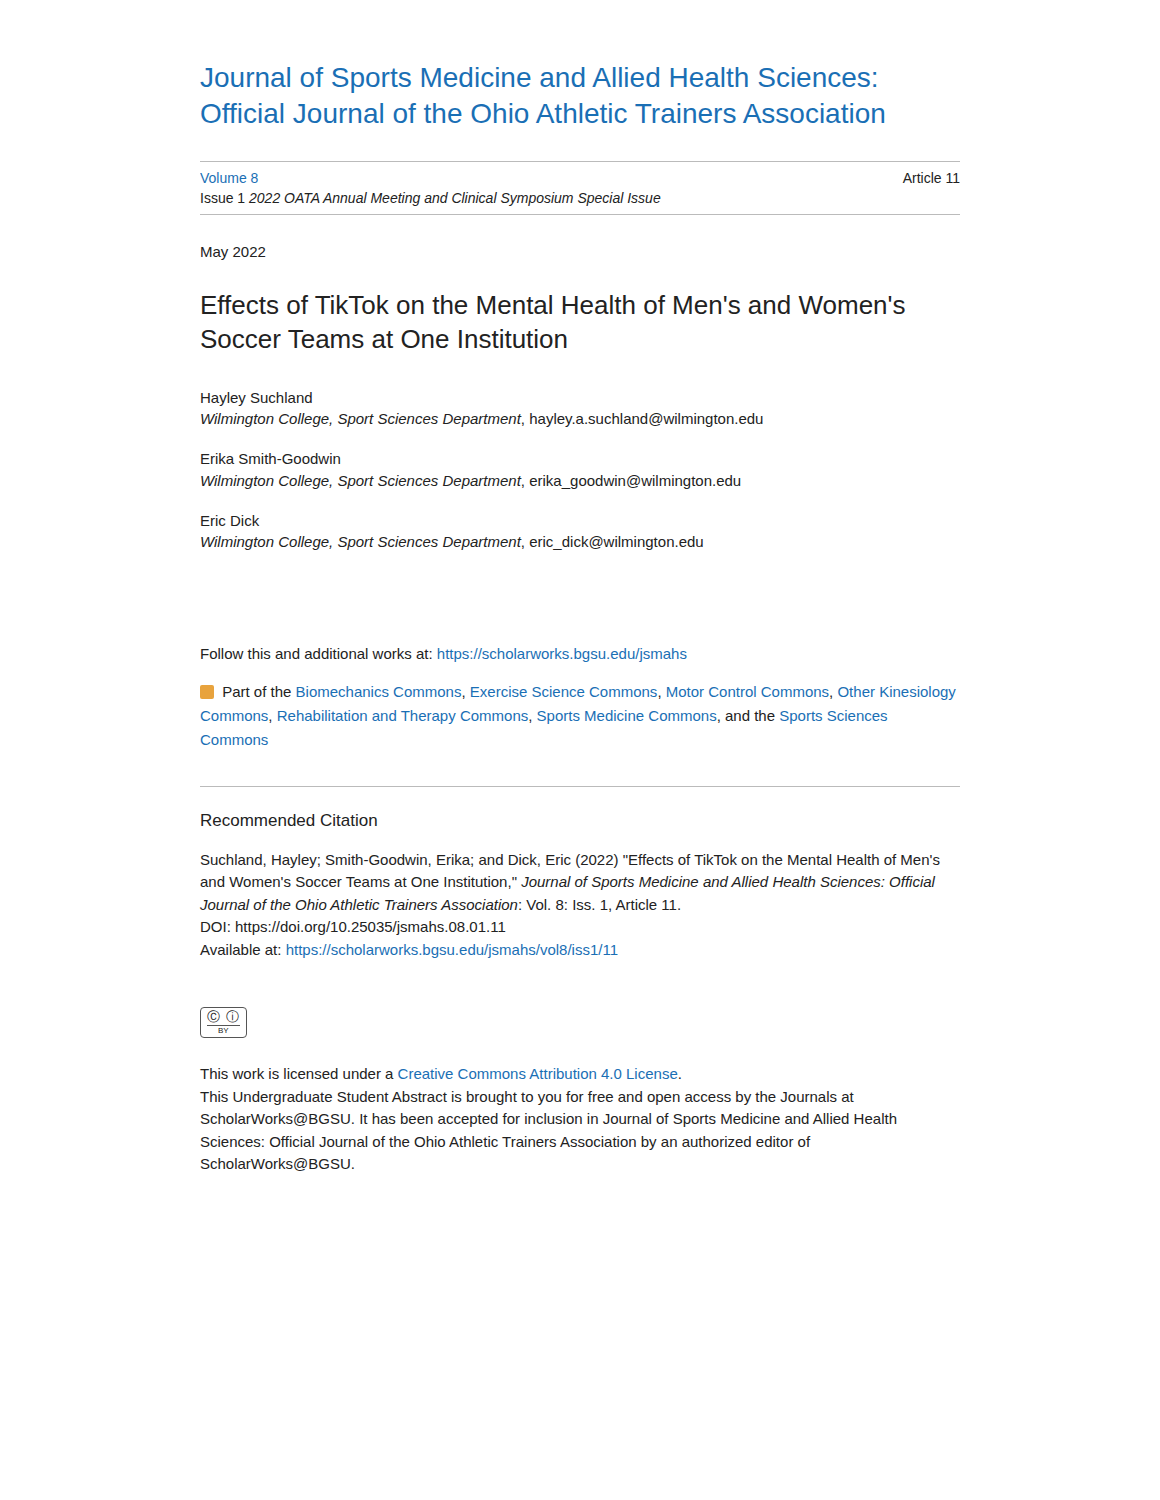Journal of Sports Medicine and Allied Health Sciences: Official Journal of the Ohio Athletic Trainers Association
Volume 8
Issue 1 2022 OATA Annual Meeting and Clinical Symposium Special Issue
Article 11
May 2022
Effects of TikTok on the Mental Health of Men's and Women's Soccer Teams at One Institution
Hayley Suchland Wilmington College, Sport Sciences Department, hayley.a.suchland@wilmington.edu
Erika Smith-Goodwin Wilmington College, Sport Sciences Department, erika_goodwin@wilmington.edu
Eric Dick Wilmington College, Sport Sciences Department, eric_dick@wilmington.edu
Follow this and additional works at: https://scholarworks.bgsu.edu/jsmahs
Part of the Biomechanics Commons, Exercise Science Commons, Motor Control Commons, Other Kinesiology Commons, Rehabilitation and Therapy Commons, Sports Medicine Commons, and the Sports Sciences Commons
Recommended Citation
Suchland, Hayley; Smith-Goodwin, Erika; and Dick, Eric (2022) "Effects of TikTok on the Mental Health of Men's and Women's Soccer Teams at One Institution," Journal of Sports Medicine and Allied Health Sciences: Official Journal of the Ohio Athletic Trainers Association: Vol. 8: Iss. 1, Article 11.
DOI: https://doi.org/10.25035/jsmahs.08.01.11
Available at: https://scholarworks.bgsu.edu/jsmahs/vol8/iss1/11
Ⓒ ⓘ
BY
This work is licensed under a Creative Commons Attribution 4.0 License.
This Undergraduate Student Abstract is brought to you for free and open access by the Journals at ScholarWorks@BGSU. It has been accepted for inclusion in Journal of Sports Medicine and Allied Health Sciences: Official Journal of the Ohio Athletic Trainers Association by an authorized editor of ScholarWorks@BGSU.